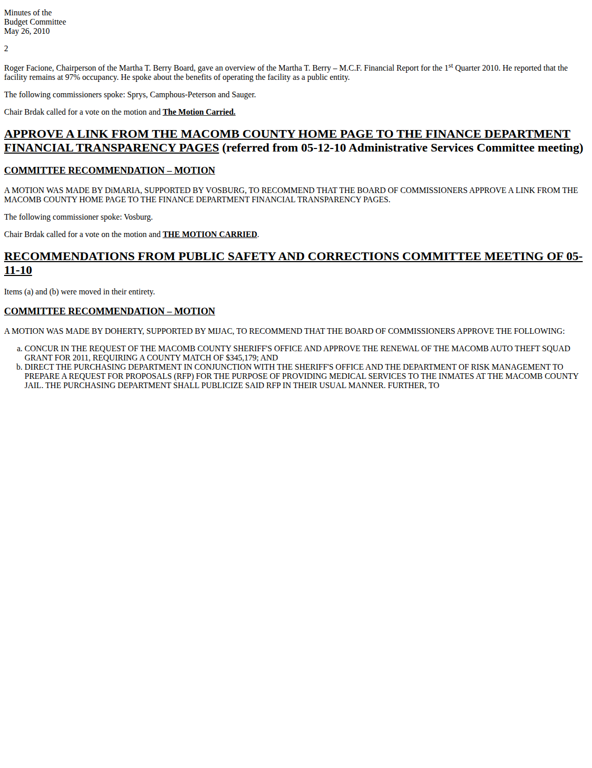Minutes of the
Budget Committee
May 26, 2010
2
Roger Facione, Chairperson of the Martha T. Berry Board, gave an overview of the Martha T. Berry – M.C.F. Financial Report for the 1st Quarter 2010. He reported that the facility remains at 97% occupancy. He spoke about the benefits of operating the facility as a public entity.
The following commissioners spoke: Sprys, Camphous-Peterson and Sauger.
Chair Brdak called for a vote on the motion and The Motion Carried.
APPROVE A LINK FROM THE MACOMB COUNTY HOME PAGE TO THE FINANCE DEPARTMENT FINANCIAL TRANSPARENCY PAGES (referred from 05-12-10 Administrative Services Committee meeting)
COMMITTEE RECOMMENDATION – MOTION
A MOTION WAS MADE BY DiMARIA, SUPPORTED BY VOSBURG, TO RECOMMEND THAT THE BOARD OF COMMISSIONERS APPROVE A LINK FROM THE MACOMB COUNTY HOME PAGE TO THE FINANCE DEPARTMENT FINANCIAL TRANSPARENCY PAGES.
The following commissioner spoke: Vosburg.
Chair Brdak called for a vote on the motion and THE MOTION CARRIED.
RECOMMENDATIONS FROM PUBLIC SAFETY AND CORRECTIONS COMMITTEE MEETING OF 05-11-10
Items (a) and (b) were moved in their entirety.
COMMITTEE RECOMMENDATION – MOTION
A MOTION WAS MADE BY DOHERTY, SUPPORTED BY MIJAC, TO RECOMMEND THAT THE BOARD OF COMMISSIONERS APPROVE THE FOLLOWING:
CONCUR IN THE REQUEST OF THE MACOMB COUNTY SHERIFF'S OFFICE AND APPROVE THE RENEWAL OF THE MACOMB AUTO THEFT SQUAD GRANT FOR 2011, REQUIRING A COUNTY MATCH OF $345,179; AND
DIRECT THE PURCHASING DEPARTMENT IN CONJUNCTION WITH THE SHERIFF'S OFFICE AND THE DEPARTMENT OF RISK MANAGEMENT TO PREPARE A REQUEST FOR PROPOSALS (RFP) FOR THE PURPOSE OF PROVIDING MEDICAL SERVICES TO THE INMATES AT THE MACOMB COUNTY JAIL. THE PURCHASING DEPARTMENT SHALL PUBLICIZE SAID RFP IN THEIR USUAL MANNER. FURTHER, TO